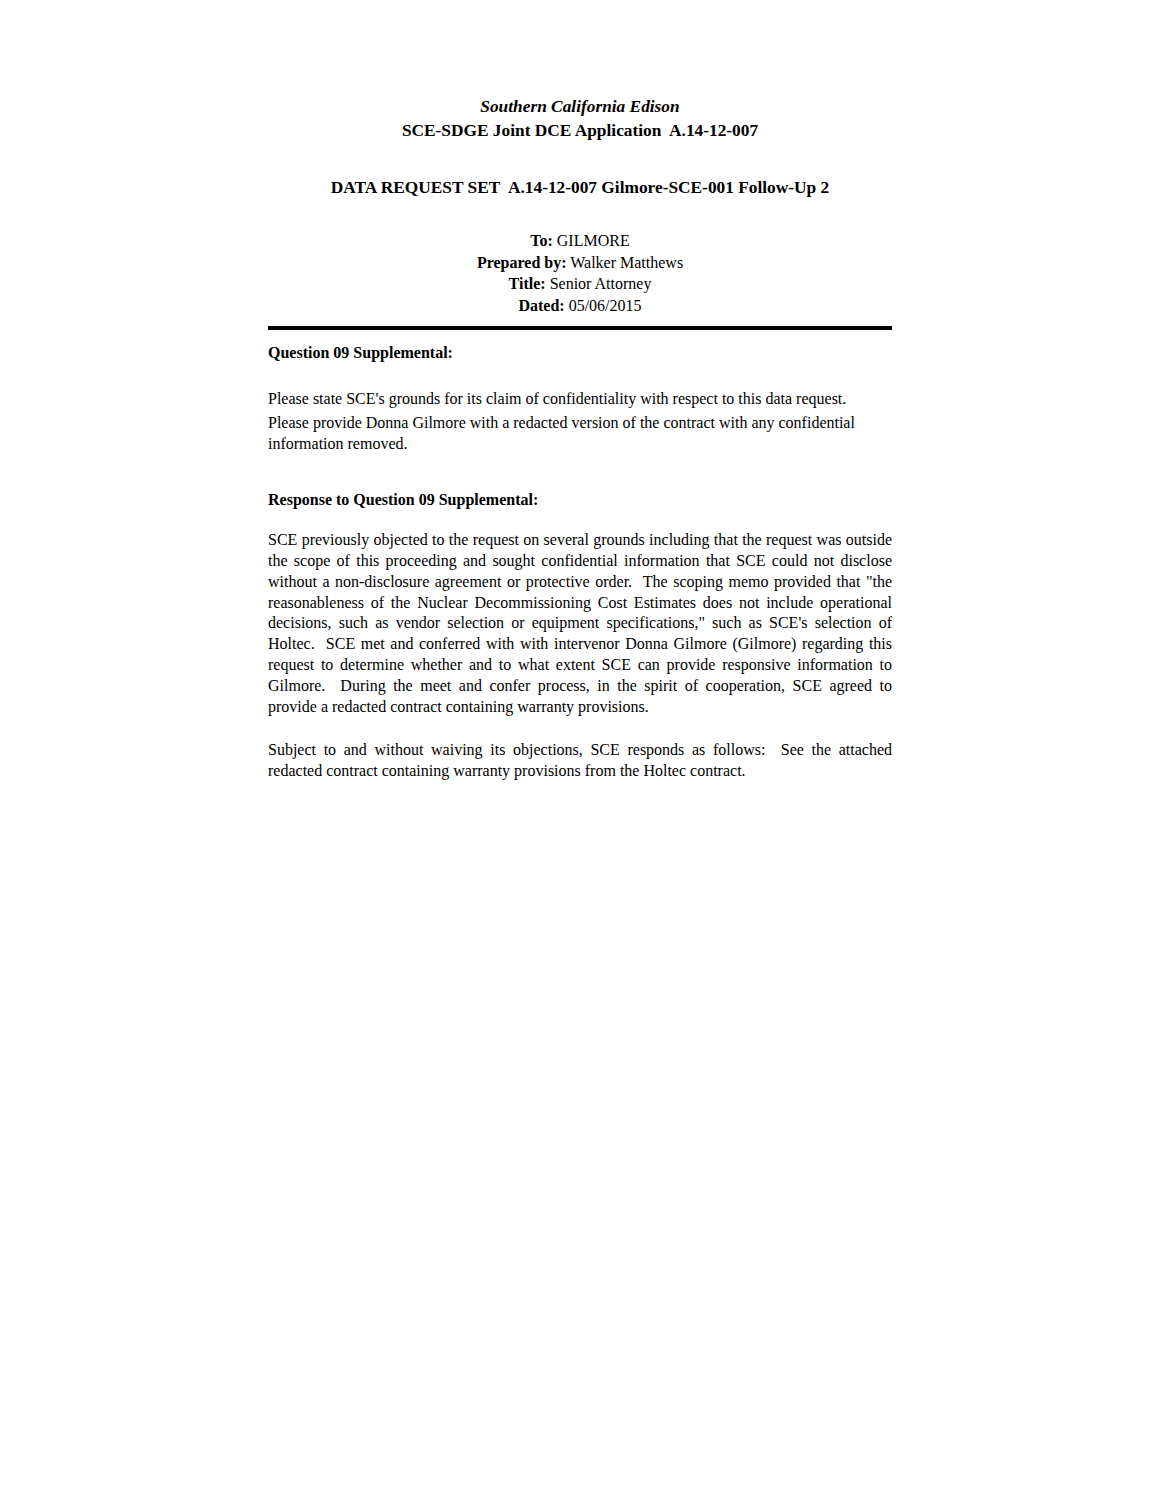Southern California Edison
SCE-SDGE Joint DCE Application A.14-12-007
DATA REQUEST SET A.14-12-007 Gilmore-SCE-001 Follow-Up 2
To: GILMORE
Prepared by: Walker Matthews
Title: Senior Attorney
Dated: 05/06/2015
Question 09 Supplemental:
Please state SCE's grounds for its claim of confidentiality with respect to this data request.
Please provide Donna Gilmore with a redacted version of the contract with any confidential information removed.
Response to Question 09 Supplemental:
SCE previously objected to the request on several grounds including that the request was outside the scope of this proceeding and sought confidential information that SCE could not disclose without a non-disclosure agreement or protective order. The scoping memo provided that "the reasonableness of the Nuclear Decommissioning Cost Estimates does not include operational decisions, such as vendor selection or equipment specifications," such as SCE's selection of Holtec. SCE met and conferred with with intervenor Donna Gilmore (Gilmore) regarding this request to determine whether and to what extent SCE can provide responsive information to Gilmore. During the meet and confer process, in the spirit of cooperation, SCE agreed to provide a redacted contract containing warranty provisions.
Subject to and without waiving its objections, SCE responds as follows: See the attached redacted contract containing warranty provisions from the Holtec contract.